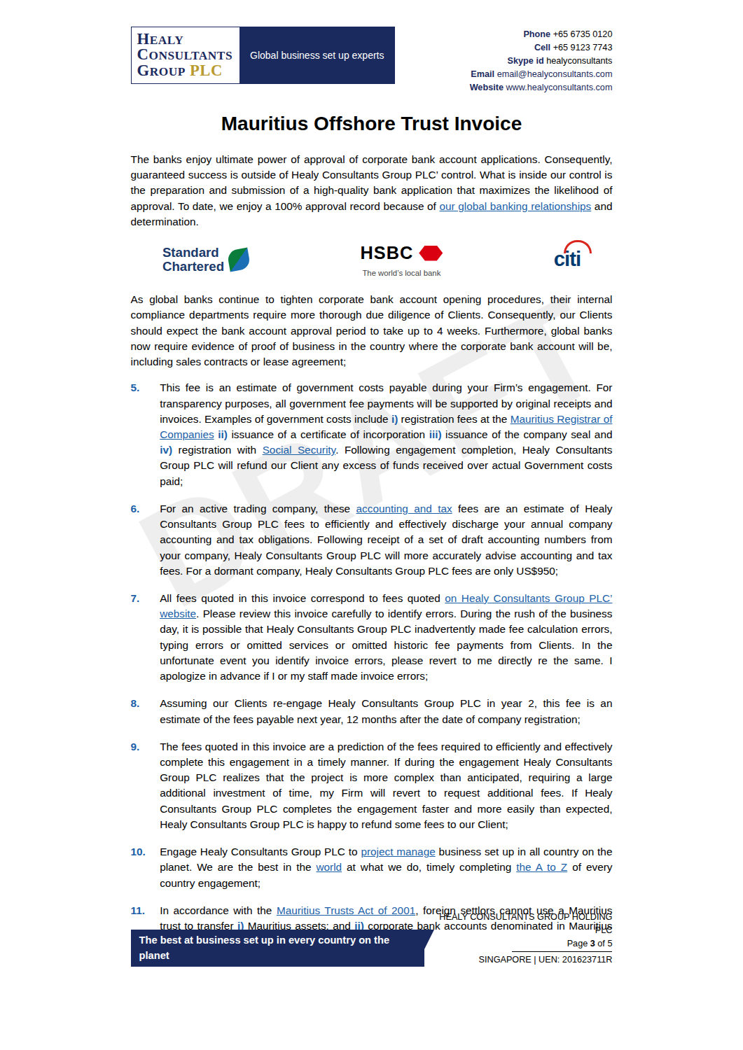DRAFT
HEALY
CONSULTANTS
GROUP PLC
Global business set up experts
Phone +65 6735 0120
Cell +65 9123 7743
Skype id healyconsultants
Email email@healyconsultants.com
Website www.healyconsultants.com
Mauritius Offshore Trust Invoice
The banks enjoy ultimate power of approval of corporate bank account applications. Consequently, guaranteed success is outside of Healy Consultants Group PLC’ control. What is inside our control is the preparation and submission of a high-quality bank application that maximizes the likelihood of approval. To date, we enjoy a 100% approval record because of our global banking relationships and determination.
Standard
Chartered
HSBC
The world’s local bank
citi
As global banks continue to tighten corporate bank account opening procedures, their internal compliance departments require more thorough due diligence of Clients. Consequently, our Clients should expect the bank account approval period to take up to 4 weeks. Furthermore, global banks now require evidence of proof of business in the country where the corporate bank account will be, including sales contracts or lease agreement;
5. This fee is an estimate of government costs payable during your Firm’s engagement. For transparency purposes, all government fee payments will be supported by original receipts and invoices. Examples of government costs include i) registration fees at the Mauritius Registrar of Companies ii) issuance of a certificate of incorporation iii) issuance of the company seal and iv) registration with Social Security. Following engagement completion, Healy Consultants Group PLC will refund our Client any excess of funds received over actual Government costs paid;
6. For an active trading company, these accounting and tax fees are an estimate of Healy Consultants Group PLC fees to efficiently and effectively discharge your annual company accounting and tax obligations. Following receipt of a set of draft accounting numbers from your company, Healy Consultants Group PLC will more accurately advise accounting and tax fees. For a dormant company, Healy Consultants Group PLC fees are only US$950;
7. All fees quoted in this invoice correspond to fees quoted on Healy Consultants Group PLC’ website. Please review this invoice carefully to identify errors. During the rush of the business day, it is possible that Healy Consultants Group PLC inadvertently made fee calculation errors, typing errors or omitted services or omitted historic fee payments from Clients. In the unfortunate event you identify invoice errors, please revert to me directly re the same. I apologize in advance if I or my staff made invoice errors;
8. Assuming our Clients re-engage Healy Consultants Group PLC in year 2, this fee is an estimate of the fees payable next year, 12 months after the date of company registration;
9. The fees quoted in this invoice are a prediction of the fees required to efficiently and effectively complete this engagement in a timely manner. If during the engagement Healy Consultants Group PLC realizes that the project is more complex than anticipated, requiring a large additional investment of time, my Firm will revert to request additional fees. If Healy Consultants Group PLC completes the engagement faster and more easily than expected, Healy Consultants Group PLC is happy to refund some fees to our Client;
10. Engage Healy Consultants Group PLC to project manage business set up in all country on the planet. We are the best in the world at what we do, timely completing the A to Z of every country engagement;
11. In accordance with the Mauritius Trusts Act of 2001, foreign settlors cannot use a Mauritius trust to transfer i) Mauritius assets; and ii) corporate bank accounts denominated in Mauritius Rupees;
The best at business set up in every country on the planet
HEALY CONSULTANTS GROUP HOLDING PLC
Page 3 of 5
SINGAPORE | UEN: 201623711R